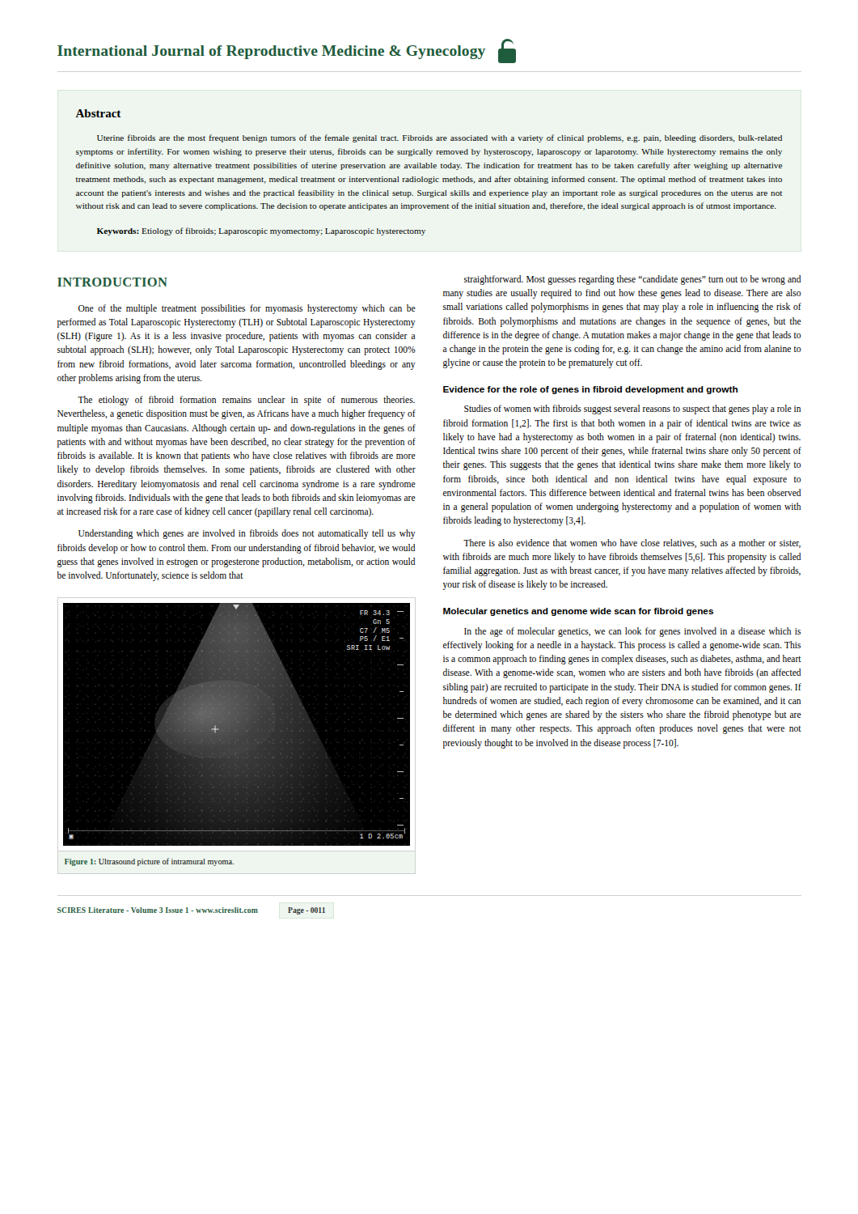International Journal of Reproductive Medicine & Gynecology
Abstract
Uterine fibroids are the most frequent benign tumors of the female genital tract. Fibroids are associated with a variety of clinical problems, e.g. pain, bleeding disorders, bulk-related symptoms or infertility. For women wishing to preserve their uterus, fibroids can be surgically removed by hysteroscopy, laparoscopy or laparotomy. While hysterectomy remains the only definitive solution, many alternative treatment possibilities of uterine preservation are available today. The indication for treatment has to be taken carefully after weighing up alternative treatment methods, such as expectant management, medical treatment or interventional radiologic methods, and after obtaining informed consent. The optimal method of treatment takes into account the patient's interests and wishes and the practical feasibility in the clinical setup. Surgical skills and experience play an important role as surgical procedures on the uterus are not without risk and can lead to severe complications. The decision to operate anticipates an improvement of the initial situation and, therefore, the ideal surgical approach is of utmost importance.
Keywords: Etiology of fibroids; Laparoscopic myomectomy; Laparoscopic hysterectomy
INTRODUCTION
One of the multiple treatment possibilities for myomasis hysterectomy which can be performed as Total Laparoscopic Hysterectomy (TLH) or Subtotal Laparoscopic Hysterectomy (SLH) (Figure 1). As it is a less invasive procedure, patients with myomas can consider a subtotal approach (SLH); however, only Total Laparoscopic Hysterectomy can protect 100% from new fibroid formations, avoid later sarcoma formation, uncontrolled bleedings or any other problems arising from the uterus.
The etiology of fibroid formation remains unclear in spite of numerous theories. Nevertheless, a genetic disposition must be given, as Africans have a much higher frequency of multiple myomas than Caucasians. Although certain up- and down-regulations in the genes of patients with and without myomas have been described, no clear strategy for the prevention of fibroids is available. It is known that patients who have close relatives with fibroids are more likely to develop fibroids themselves. In some patients, fibroids are clustered with other disorders. Hereditary leiomyomatosis and renal cell carcinoma syndrome is a rare syndrome involving fibroids. Individuals with the gene that leads to both fibroids and skin leiomyomas are at increased risk for a rare case of kidney cell cancer (papillary renal cell carcinoma).
Understanding which genes are involved in fibroids does not automatically tell us why fibroids develop or how to control them. From our understanding of fibroid behavior, we would guess that genes involved in estrogen or progesterone production, metabolism, or action would be involved. Unfortunately, science is seldom that
FR 34.3
Gn 5
C7 / M5
P5 / E1
SRI II Low
▣
1 D 2.05cm
Figure 1: Ultrasound picture of intramural myoma.
straightforward. Most guesses regarding these “candidate genes” turn out to be wrong and many studies are usually required to find out how these genes lead to disease. There are also small variations called polymorphisms in genes that may play a role in influencing the risk of fibroids. Both polymorphisms and mutations are changes in the sequence of genes, but the difference is in the degree of change. A mutation makes a major change in the gene that leads to a change in the protein the gene is coding for, e.g. it can change the amino acid from alanine to glycine or cause the protein to be prematurely cut off.
Evidence for the role of genes in fibroid development and growth
Studies of women with fibroids suggest several reasons to suspect that genes play a role in fibroid formation [1,2]. The first is that both women in a pair of identical twins are twice as likely to have had a hysterectomy as both women in a pair of fraternal (non identical) twins. Identical twins share 100 percent of their genes, while fraternal twins share only 50 percent of their genes. This suggests that the genes that identical twins share make them more likely to form fibroids, since both identical and non identical twins have equal exposure to environmental factors. This difference between identical and fraternal twins has been observed in a general population of women undergoing hysterectomy and a population of women with fibroids leading to hysterectomy [3,4].
There is also evidence that women who have close relatives, such as a mother or sister, with fibroids are much more likely to have fibroids themselves [5,6]. This propensity is called familial aggregation. Just as with breast cancer, if you have many relatives affected by fibroids, your risk of disease is likely to be increased.
Molecular genetics and genome wide scan for fibroid genes
In the age of molecular genetics, we can look for genes involved in a disease which is effectively looking for a needle in a haystack. This process is called a genome-wide scan. This is a common approach to finding genes in complex diseases, such as diabetes, asthma, and heart disease. With a genome-wide scan, women who are sisters and both have fibroids (an affected sibling pair) are recruited to participate in the study. Their DNA is studied for common genes. If hundreds of women are studied, each region of every chromosome can be examined, and it can be determined which genes are shared by the sisters who share the fibroid phenotype but are different in many other respects. This approach often produces novel genes that were not previously thought to be involved in the disease process [7-10].
SCIRES Literature - Volume 3 Issue 1 - www.scireslit.com
Page - 0011